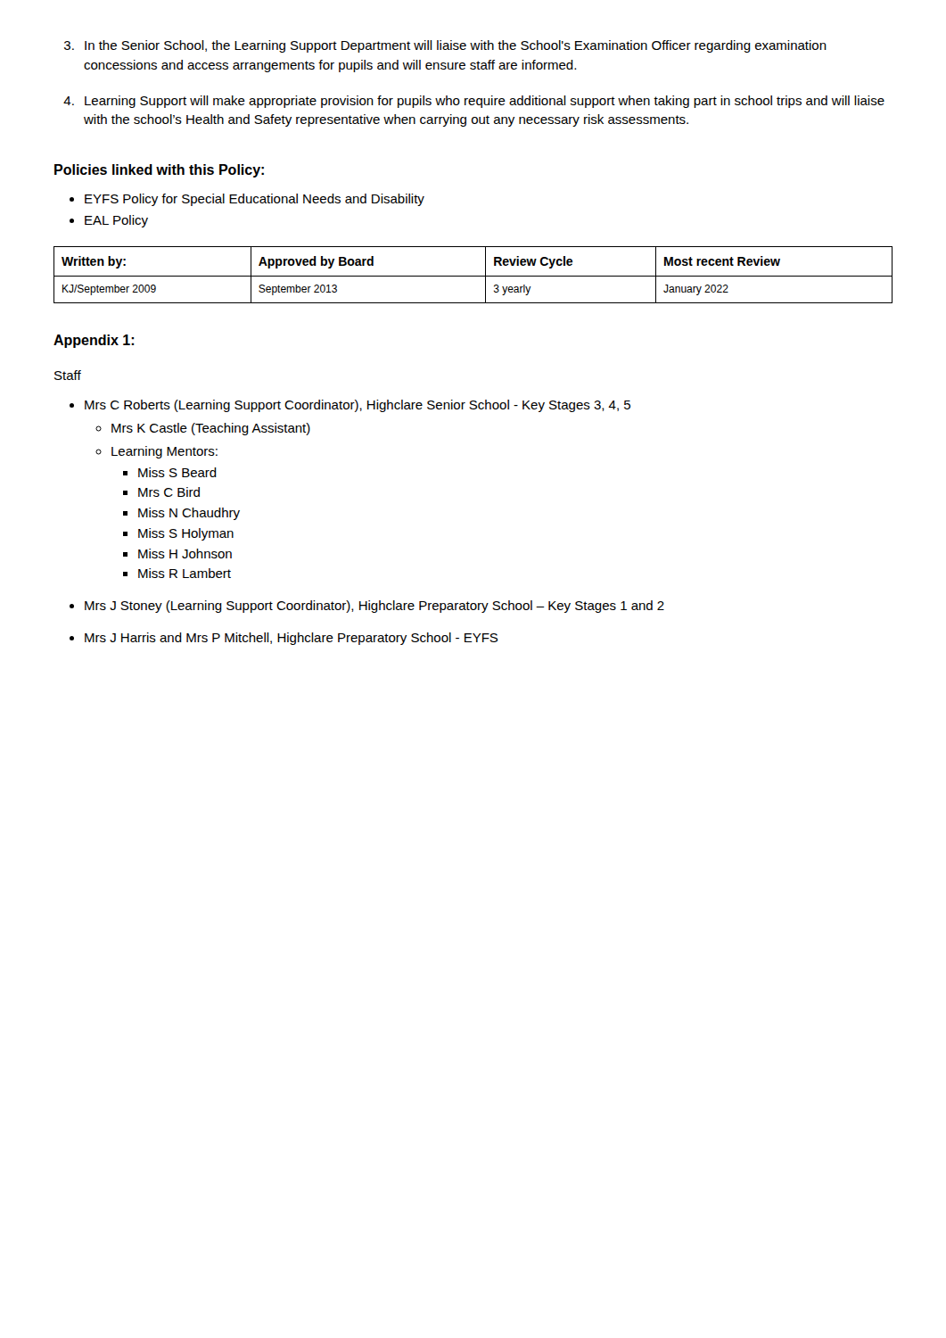In the Senior School, the Learning Support Department will liaise with the School's Examination Officer regarding examination concessions and access arrangements for pupils and will ensure staff are informed.
Learning Support will make appropriate provision for pupils who require additional support when taking part in school trips and will liaise with the school’s Health and Safety representative when carrying out any necessary risk assessments.
Policies linked with this Policy:
EYFS Policy for Special Educational Needs and Disability
EAL Policy
| Written by: | Approved by Board | Review Cycle | Most recent Review |
| --- | --- | --- | --- |
| KJ/September 2009 | September 2013 | 3 yearly | January 2022 |
Appendix 1:
Staff
Mrs C Roberts (Learning Support Coordinator), Highclare Senior School - Key Stages 3, 4, 5
Mrs K Castle (Teaching Assistant)
Learning Mentors:
Miss S Beard
Mrs C Bird
Miss N Chaudhry
Miss S Holyman
Miss H Johnson
Miss R Lambert
Mrs J Stoney (Learning Support Coordinator), Highclare Preparatory School – Key Stages 1 and 2
Mrs J Harris and Mrs P Mitchell, Highclare Preparatory School - EYFS